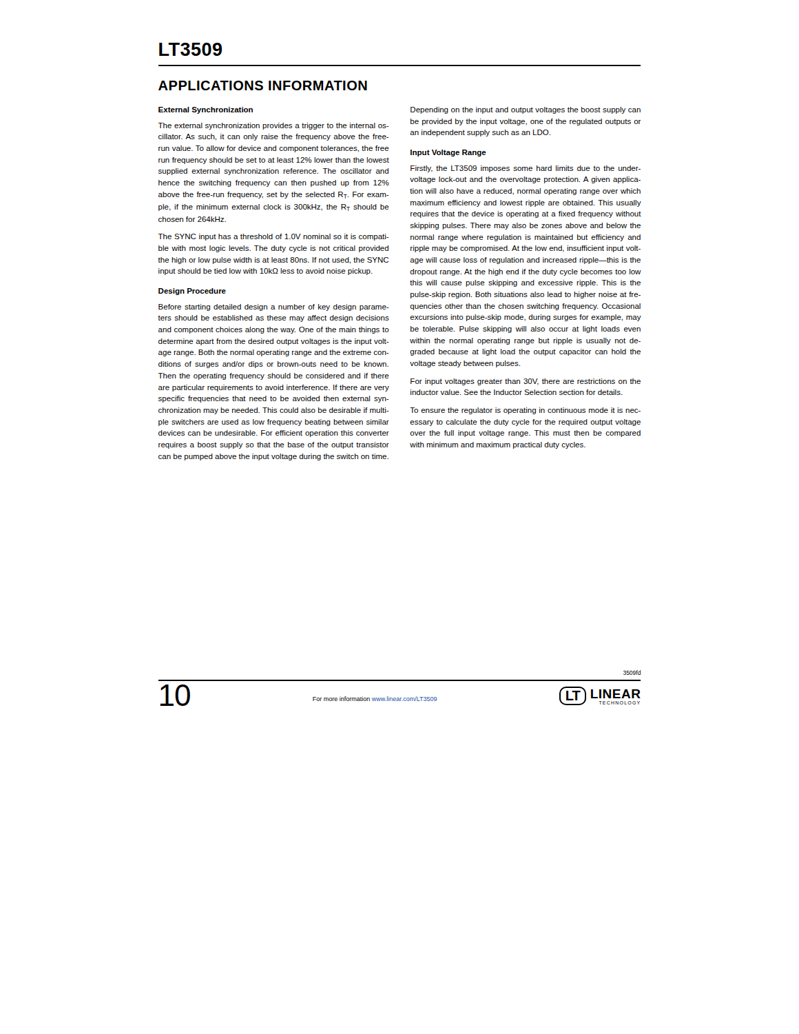LT3509
APPLICATIONS INFORMATION
External Synchronization
The external synchronization provides a trigger to the internal oscillator. As such, it can only raise the frequency above the free-run value. To allow for device and component tolerances, the free run frequency should be set to at least 12% lower than the lowest supplied external synchronization reference. The oscillator and hence the switching frequency can then pushed up from 12% above the free-run frequency, set by the selected RT. For example, if the minimum external clock is 300kHz, the RT should be chosen for 264kHz.
The SYNC input has a threshold of 1.0V nominal so it is compatible with most logic levels. The duty cycle is not critical provided the high or low pulse width is at least 80ns. If not used, the SYNC input should be tied low with 10kΩ less to avoid noise pickup.
Design Procedure
Before starting detailed design a number of key design parameters should be established as these may affect design decisions and component choices along the way. One of the main things to determine apart from the desired output voltages is the input voltage range. Both the normal operating range and the extreme conditions of surges and/or dips or brown-outs need to be known. Then the operating frequency should be considered and if there are particular requirements to avoid interference. If there are very specific frequencies that need to be avoided then external synchronization may be needed. This could also be desirable if multiple switchers are used as low frequency beating between similar devices can be undesirable. For efficient operation this converter requires a boost supply so that the base of the output transistor can be pumped above the input voltage during the switch on time. Depending on the input and output voltages the boost supply can be provided by the input voltage, one of the regulated outputs or an independent supply such as an LDO.
Input Voltage Range
Firstly, the LT3509 imposes some hard limits due to the undervoltage lock-out and the overvoltage protection. A given application will also have a reduced, normal operating range over which maximum efficiency and lowest ripple are obtained. This usually requires that the device is operating at a fixed frequency without skipping pulses. There may also be zones above and below the normal range where regulation is maintained but efficiency and ripple may be compromised. At the low end, insufficient input voltage will cause loss of regulation and increased ripple—this is the dropout range. At the high end if the duty cycle becomes too low this will cause pulse skipping and excessive ripple. This is the pulse-skip region. Both situations also lead to higher noise at frequencies other than the chosen switching frequency. Occasional excursions into pulse-skip mode, during surges for example, may be tolerable. Pulse skipping will also occur at light loads even within the normal operating range but ripple is usually not degraded because at light load the output capacitor can hold the voltage steady between pulses.
For input voltages greater than 30V, there are restrictions on the inductor value. See the Inductor Selection section for details.
To ensure the regulator is operating in continuous mode it is necessary to calculate the duty cycle for the required output voltage over the full input voltage range. This must then be compared with minimum and maximum practical duty cycles.
3509fd
10
For more information www.linear.com/LT3509
LT LINEAR TECHNOLOGY